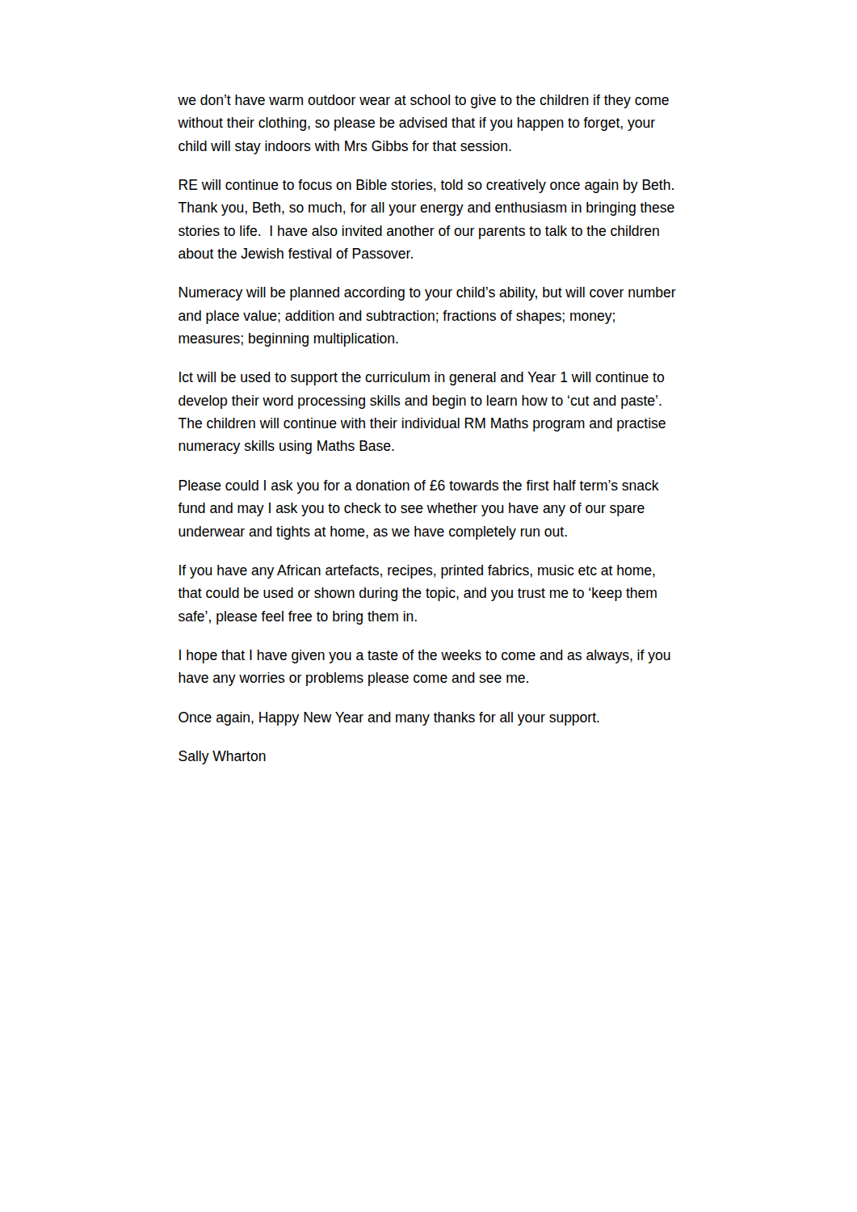we don’t have warm outdoor wear at school to give to the children if they come without their clothing, so please be advised that if you happen to forget, your child will stay indoors with Mrs Gibbs for that session.
RE will continue to focus on Bible stories, told so creatively once again by Beth. Thank you, Beth, so much, for all your energy and enthusiasm in bringing these stories to life. I have also invited another of our parents to talk to the children about the Jewish festival of Passover.
Numeracy will be planned according to your child’s ability, but will cover number and place value; addition and subtraction; fractions of shapes; money; measures; beginning multiplication.
Ict will be used to support the curriculum in general and Year 1 will continue to develop their word processing skills and begin to learn how to ‘cut and paste’. The children will continue with their individual RM Maths program and practise numeracy skills using Maths Base.
Please could I ask you for a donation of £6 towards the first half term’s snack fund and may I ask you to check to see whether you have any of our spare underwear and tights at home, as we have completely run out.
If you have any African artefacts, recipes, printed fabrics, music etc at home, that could be used or shown during the topic, and you trust me to ‘keep them safe’, please feel free to bring them in.
I hope that I have given you a taste of the weeks to come and as always, if you have any worries or problems please come and see me.
Once again, Happy New Year and many thanks for all your support.
Sally Wharton